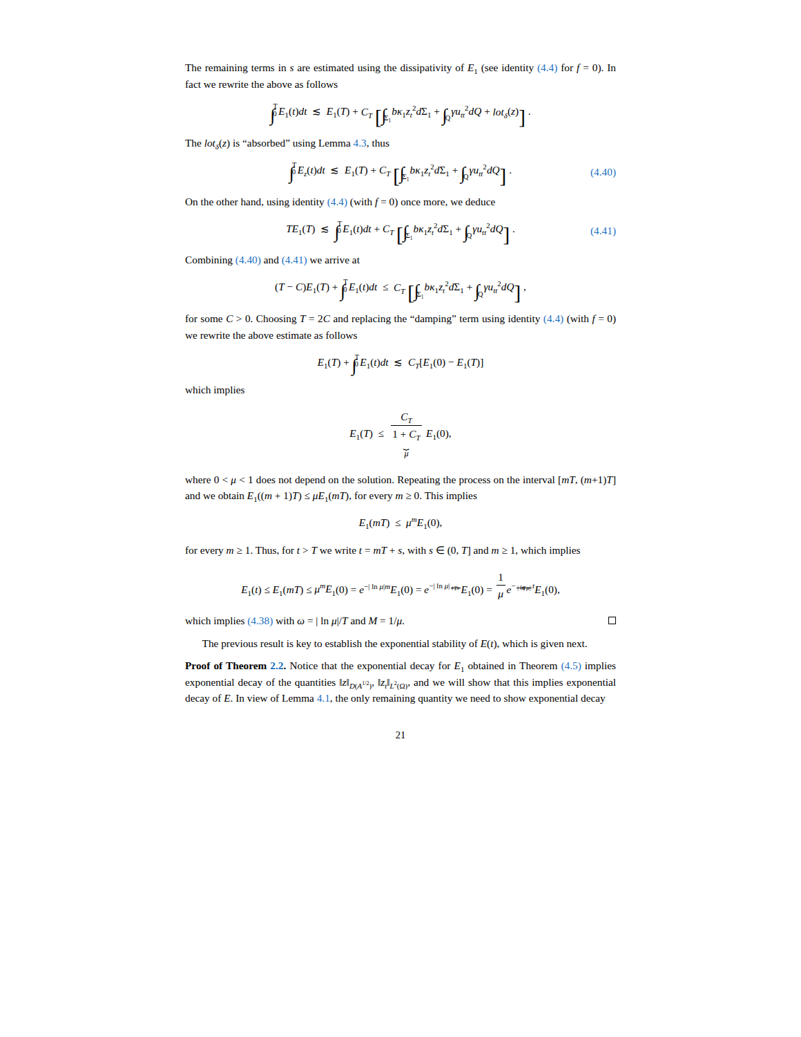The remaining terms in s are estimated using the dissipativity of E1 (see identity (4.4) for f = 0). In fact we rewrite the above as follows
∫T 0 E1(t)dt ≲ E1(T) + CT [∫Σ1 bκ1zt2d Σ1 + ∫Qγutt2dQ + lotδ(z)] .
The lotδ(z) is “absorbed” using Lemma 4.3, thus
∫T 0 Ez(t)dt ≲ E1(T) + CT [∫Σ1 bκ1zt2d Σ1 + ∫Qγutt2dQ] . (4.40)
On the other hand, using identity (4.4) (with f = 0) once more, we deduce
TE1(T) ≲ ∫T 0 E1(t)dt + CT [∫Σ1 bκ1zt2d Σ1 + ∫Qγutt2dQ] . (4.41)
Combining (4.40) and (4.41) we arrive at
(T − C)E1(T) + ∫T 0 E1(t)dt ≤ CT [∫Σ1 bκ1zt2d Σ1 + ∫Qγutt2dQ] ,
for some C > 0. Choosing T = 2C and replacing the “damping” term using identity (4.4) (with f = 0) we rewrite the above estimate as follows
E1(T) + ∫T 0 E1(t)dt ≲ CT[E1(0) − E1(T)]
which implies
E1(T) ≤ CT 1 + CT⏟μ E1(0),
where 0 < μ < 1 does not depend on the solution. Repeating the process on the interval [mT, (m+1)T] and we obtain E1((m + 1)T) ≤ μE1(mT), for every m ≥ 0. This implies
E1(mT) ≤ μmE1(0),
for every m ≥ 1. Thus, for t > T we write t = mT + s, with s ∈ (0, T] and m ≥ 1, which implies
E1(t) ≤ E1(mT) ≤ μmE1(0) = e−| ln μ|mE1(0) = e−| ln μ|t−s TE1(0) = 1 μ e−| ln μ|T tE1(0),
which implies (4.38) with ω = | ln μ|/T and M = 1/μ.
The previous result is key to establish the exponential stability of E(t), which is given next.
Proof of Theorem 2.2. Notice that the exponential decay for E1 obtained in Theorem (4.5) implies exponential decay of the quantities ‖z‖D(A1/2), ‖zt‖L2(Ω), and we will show that this implies exponential decay of E. In view of Lemma 4.1, the only remaining quantity we need to show exponential decay
21